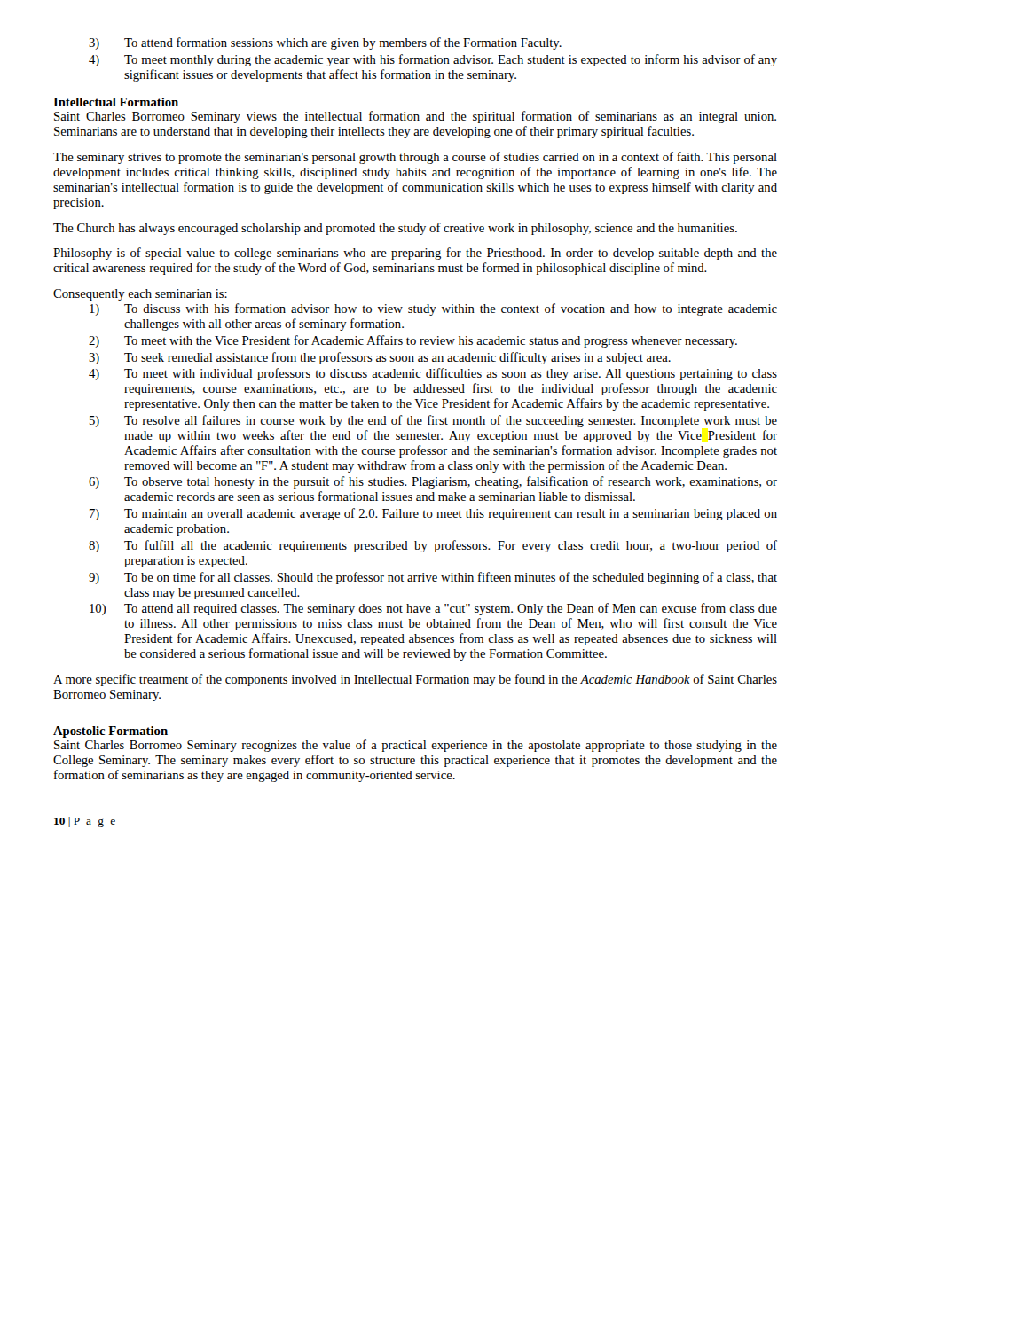3) To attend formation sessions which are given by members of the Formation Faculty.
4) To meet monthly during the academic year with his formation advisor. Each student is expected to inform his advisor of any significant issues or developments that affect his formation in the seminary.
Intellectual Formation
Saint Charles Borromeo Seminary views the intellectual formation and the spiritual formation of seminarians as an integral union. Seminarians are to understand that in developing their intellects they are developing one of their primary spiritual faculties.
The seminary strives to promote the seminarian's personal growth through a course of studies carried on in a context of faith. This personal development includes critical thinking skills, disciplined study habits and recognition of the importance of learning in one's life. The seminarian's intellectual formation is to guide the development of communication skills which he uses to express himself with clarity and precision.
The Church has always encouraged scholarship and promoted the study of creative work in philosophy, science and the humanities.
Philosophy is of special value to college seminarians who are preparing for the Priesthood. In order to develop suitable depth and the critical awareness required for the study of the Word of God, seminarians must be formed in philosophical discipline of mind.
Consequently each seminarian is:
1) To discuss with his formation advisor how to view study within the context of vocation and how to integrate academic challenges with all other areas of seminary formation.
2) To meet with the Vice President for Academic Affairs to review his academic status and progress whenever necessary.
3) To seek remedial assistance from the professors as soon as an academic difficulty arises in a subject area.
4) To meet with individual professors to discuss academic difficulties as soon as they arise. All questions pertaining to class requirements, course examinations, etc., are to be addressed first to the individual professor through the academic representative. Only then can the matter be taken to the Vice President for Academic Affairs by the academic representative.
5) To resolve all failures in course work by the end of the first month of the succeeding semester. Incomplete work must be made up within two weeks after the end of the semester. Any exception must be approved by the Vice President for Academic Affairs after consultation with the course professor and the seminarian's formation advisor. Incomplete grades not removed will become an "F". A student may withdraw from a class only with the permission of the Academic Dean.
6) To observe total honesty in the pursuit of his studies. Plagiarism, cheating, falsification of research work, examinations, or academic records are seen as serious formational issues and make a seminarian liable to dismissal.
7) To maintain an overall academic average of 2.0. Failure to meet this requirement can result in a seminarian being placed on academic probation.
8) To fulfill all the academic requirements prescribed by professors. For every class credit hour, a two-hour period of preparation is expected.
9) To be on time for all classes. Should the professor not arrive within fifteen minutes of the scheduled beginning of a class, that class may be presumed cancelled.
10) To attend all required classes. The seminary does not have a "cut" system. Only the Dean of Men can excuse from class due to illness. All other permissions to miss class must be obtained from the Dean of Men, who will first consult the Vice President for Academic Affairs. Unexcused, repeated absences from class as well as repeated absences due to sickness will be considered a serious formational issue and will be reviewed by the Formation Committee.
A more specific treatment of the components involved in Intellectual Formation may be found in the Academic Handbook of Saint Charles Borromeo Seminary.
Apostolic Formation
Saint Charles Borromeo Seminary recognizes the value of a practical experience in the apostolate appropriate to those studying in the College Seminary. The seminary makes every effort to so structure this practical experience that it promotes the development and the formation of seminarians as they are engaged in community-oriented service.
10 | P a g e